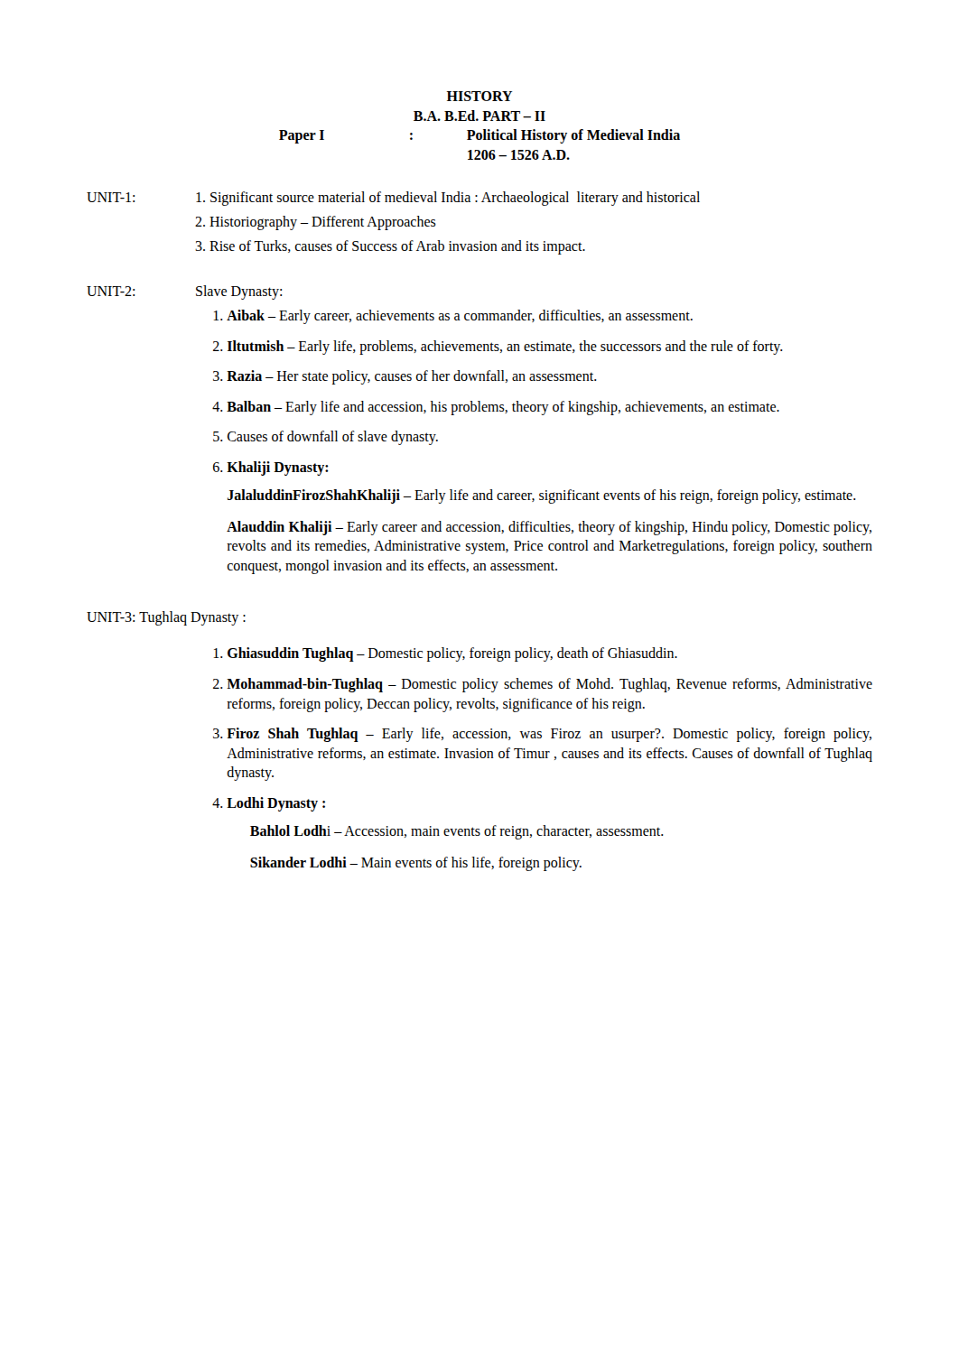HISTORY
B.A. B.Ed. PART – II
Paper I : Political History of Medieval India
1206 – 1526 A.D.
UNIT-1:
1. Significant source material of medieval India : Archaeological literary and historical
2. Historiography – Different Approaches
3. Rise of Turks, causes of Success of Arab invasion and its impact.
UNIT-2:
Slave Dynasty:
Aibak – Early career, achievements as a commander, difficulties, an assessment.
Iltutmish – Early life, problems, achievements, an estimate, the successors and the rule of forty.
Razia – Her state policy, causes of her downfall, an assessment.
Balban – Early life and accession, his problems, theory of kingship, achievements, an estimate.
Causes of downfall of slave dynasty.
Khaliji Dynasty:
JalaluddinFirozShahKhaliji – Early life and career, significant events of his reign, foreign policy, estimate.
Alauddin Khaliji – Early career and accession, difficulties, theory of kingship, Hindu policy, Domestic policy, revolts and its remedies, Administrative system, Price control and Marketregulations, foreign policy, southern conquest, mongol invasion and its effects, an assessment.
UNIT-3: Tughlaq Dynasty :
Ghiasuddin Tughlaq – Domestic policy, foreign policy, death of Ghiasuddin.
Mohammad-bin-Tughlaq – Domestic policy schemes of Mohd. Tughlaq, Revenue reforms, Administrative reforms, foreign policy, Deccan policy, revolts, significance of his reign.
Firoz Shah Tughlaq – Early life, accession, was Firoz an usurper?. Domestic policy, foreign policy, Administrative reforms, an estimate. Invasion of Timur , causes and its effects. Causes of downfall of Tughlaq dynasty.
Lodhi Dynasty :
Bahlol Lodhi – Accession, main events of reign, character, assessment.
Sikander Lodhi – Main events of his life, foreign policy.